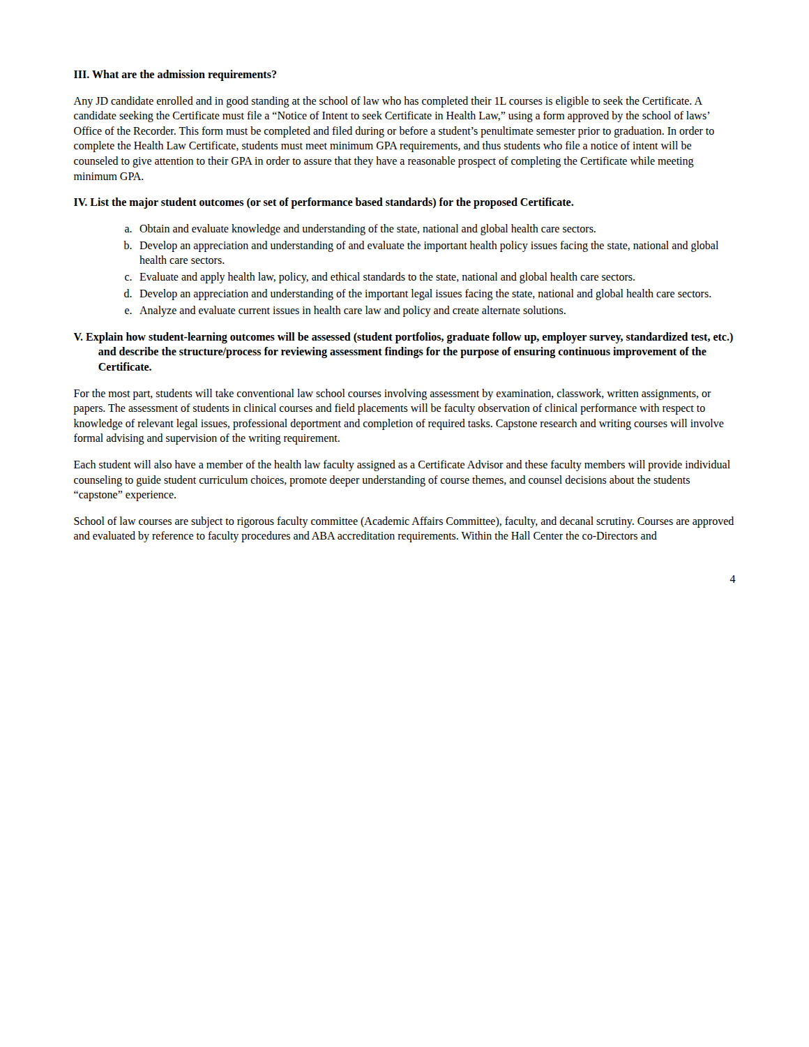III. What are the admission requirements?
Any JD candidate enrolled and in good standing at the school of law who has completed their 1L courses is eligible to seek the Certificate. A candidate seeking the Certificate must file a “Notice of Intent to seek Certificate in Health Law,” using a form approved by the school of laws’ Office of the Recorder. This form must be completed and filed during or before a student’s penultimate semester prior to graduation. In order to complete the Health Law Certificate, students must meet minimum GPA requirements, and thus students who file a notice of intent will be counseled to give attention to their GPA in order to assure that they have a reasonable prospect of completing the Certificate while meeting minimum GPA.
IV. List the major student outcomes (or set of performance based standards) for the proposed Certificate.
Obtain and evaluate knowledge and understanding of the state, national and global health care sectors.
Develop an appreciation and understanding of and evaluate the important health policy issues facing the state, national and global health care sectors.
Evaluate and apply health law, policy, and ethical standards to the state, national and global health care sectors.
Develop an appreciation and understanding of the important legal issues facing the state, national and global health care sectors.
Analyze and evaluate current issues in health care law and policy and create alternate solutions.
V. Explain how student-learning outcomes will be assessed (student portfolios, graduate follow up, employer survey, standardized test, etc.) and describe the structure/process for reviewing assessment findings for the purpose of ensuring continuous improvement of the Certificate.
For the most part, students will take conventional law school courses involving assessment by examination, classwork, written assignments, or papers. The assessment of students in clinical courses and field placements will be faculty observation of clinical performance with respect to knowledge of relevant legal issues, professional deportment and completion of required tasks. Capstone research and writing courses will involve formal advising and supervision of the writing requirement.
Each student will also have a member of the health law faculty assigned as a Certificate Advisor and these faculty members will provide individual counseling to guide student curriculum choices, promote deeper understanding of course themes, and counsel decisions about the students “capstone” experience.
School of law courses are subject to rigorous faculty committee (Academic Affairs Committee), faculty, and decanal scrutiny. Courses are approved and evaluated by reference to faculty procedures and ABA accreditation requirements. Within the Hall Center the co-Directors and
4